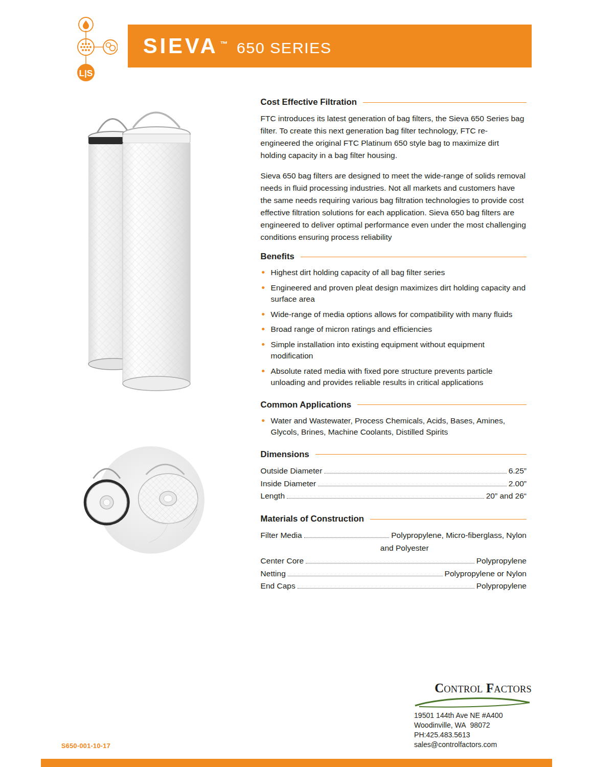L|S
SIEVA™650 SERIES
Cost Effective Filtration
FTC introduces its latest generation of bag filters, the Sieva 650 Series bag filter. To create this next generation bag filter technology, FTC re-engineered the original FTC Platinum 650 style bag to maximize dirt holding capacity in a bag filter housing.
Sieva 650 bag filters are designed to meet the wide-range of solids removal needs in fluid processing industries. Not all markets and customers have the same needs requiring various bag filtration technologies to provide cost effective filtration solutions for each application. Sieva 650 bag filters are engineered to deliver optimal performance even under the most challenging conditions ensuring process reliability
Benefits
Highest dirt holding capacity of all bag filter series
Engineered and proven pleat design maximizes dirt holding capacity and surface area
Wide-range of media options allows for compatibility with many fluids
Broad range of micron ratings and efficiencies
Simple installation into existing equipment without equipment modification
Absolute rated media with fixed pore structure prevents particle unloading and provides reliable results in critical applications
Common Applications
Water and Wastewater, Process Chemicals, Acids, Bases, Amines, Glycols, Brines, Machine Coolants, Distilled Spirits
Dimensions
Outside Diameter 6.25”
Inside Diameter 2.00”
Length 20” and 26“
Materials of Construction
Filter Media Polypropylene, Micro-fiberglass, Nylon
and Polyester
Center Core Polypropylene
Netting Polypropylene or Nylon
End Caps Polypropylene
S650-001-10-17
CONTROL FACTORS
19501 144th Ave NE #A400
Woodinville, WA 98072
PH:425.483.5613
sales@controlfactors.com